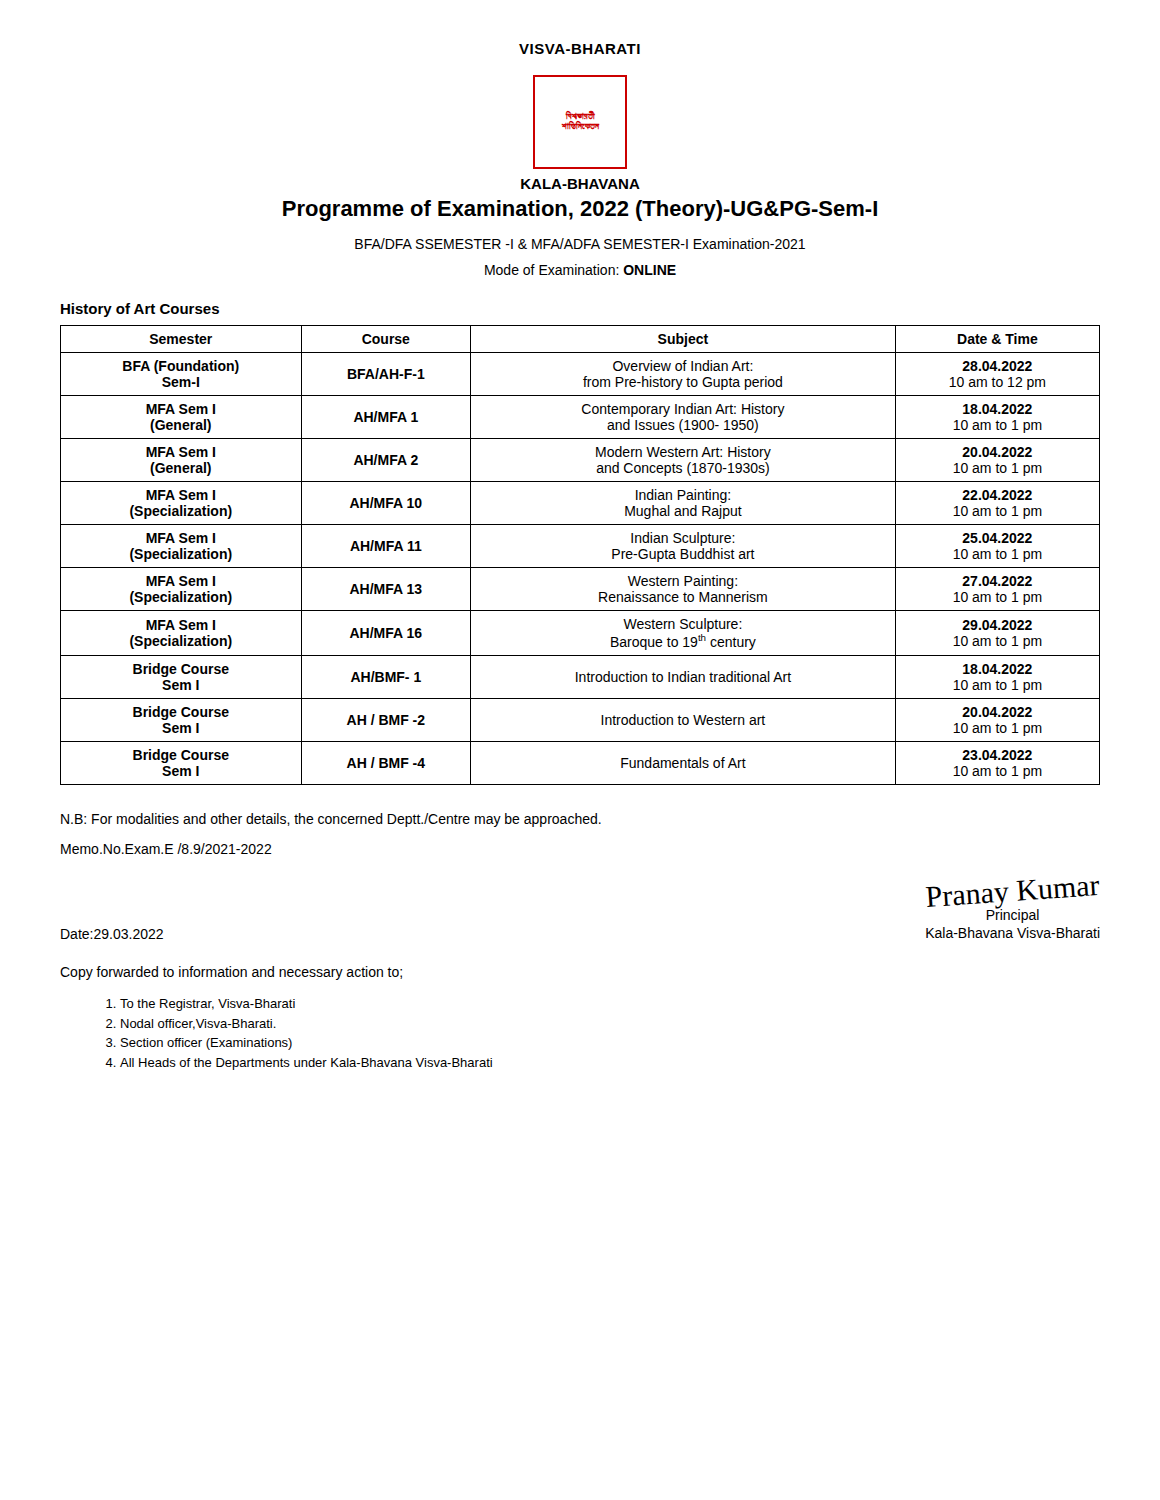VISVA-BHARATI
বিশ্বভারতী
শান্তিনিকেতন
KALA-BHAVANA
Programme of Examination, 2022 (Theory)-UG&PG-Sem-I
BFA/DFA SSEMESTER -I & MFA/ADFA SEMESTER-I Examination-2021
Mode of Examination: ONLINE
History of Art Courses
| Semester | Course | Subject | Date & Time |
| --- | --- | --- | --- |
| BFA (Foundation) Sem-I | BFA/AH-F-1 | Overview of Indian Art: from Pre-history to Gupta period | 28.04.2022 10 am to 12 pm |
| MFA Sem I (General) | AH/MFA 1 | Contemporary Indian Art: History and Issues (1900- 1950) | 18.04.2022 10 am to 1 pm |
| MFA Sem I (General) | AH/MFA 2 | Modern Western Art: History and Concepts (1870-1930s) | 20.04.2022 10 am to 1 pm |
| MFA Sem I (Specialization) | AH/MFA 10 | Indian Painting: Mughal and Rajput | 22.04.2022 10 am to 1 pm |
| MFA Sem I (Specialization) | AH/MFA 11 | Indian Sculpture: Pre-Gupta Buddhist art | 25.04.2022 10 am to 1 pm |
| MFA Sem I (Specialization) | AH/MFA 13 | Western Painting: Renaissance to Mannerism | 27.04.2022 10 am to 1 pm |
| MFA Sem I (Specialization) | AH/MFA 16 | Western Sculpture: Baroque to 19 th century | 29.04.2022 10 am to 1 pm |
| Bridge Course Sem I | AH/BMF- 1 | Introduction to Indian traditional Art | 18.04.2022 10 am to 1 pm |
| Bridge Course Sem I | AH / BMF -2 | Introduction to Western art | 20.04.2022 10 am to 1 pm |
| Bridge Course Sem I | AH / BMF -4 | Fundamentals of Art | 23.04.2022 10 am to 1 pm |
N.B: For modalities and other details, the concerned Deptt./Centre may be approached.
Memo.No.Exam.E /8.9/2021-2022
Date:29.03.2022
Pranay Kumar
Principal
Kala-Bhavana Visva-Bharati
Copy forwarded to information and necessary action to;
To the Registrar, Visva-Bharati
Nodal officer,Visva-Bharati.
Section officer (Examinations)
All Heads of the Departments under Kala-Bhavana Visva-Bharati